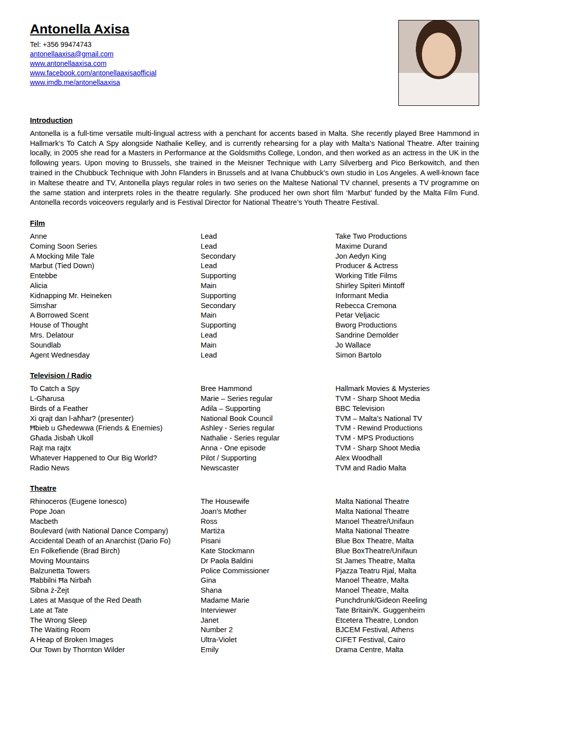Antonella Axisa
Tel: +356 99474743
antonellaaxisa@gmail.com
www.antonellaaxisa.com
www.facebook.com/antonellaaxisaofficial
www.imdb.me/antonellaaxisa
Introduction
Antonella is a full-time versatile multi-lingual actress with a penchant for accents based in Malta. She recently played Bree Hammond in Hallmark’s To Catch A Spy alongside Nathalie Kelley, and is currently rehearsing for a play with Malta’s National Theatre. After training locally, in 2005 she read for a Masters in Performance at the Goldsmiths College, London, and then worked as an actress in the UK in the following years. Upon moving to Brussels, she trained in the Meisner Technique with Larry Silverberg and Pico Berkowitch, and then trained in the Chubbuck Technique with John Flanders in Brussels and at Ivana Chubbuck’s own studio in Los Angeles. A well-known face in Maltese theatre and TV, Antonella plays regular roles in two series on the Maltese National TV channel, presents a TV programme on the same station and interprets roles in the theatre regularly. She produced her own short film ‘Marbut’ funded by the Malta Film Fund. Antonella records voiceovers regularly and is Festival Director for National Theatre’s Youth Theatre Festival.
Film
| Anne | Lead | Take Two Productions |
| Coming Soon Series | Lead | Maxime Durand |
| A Mocking Mile Tale | Secondary | Jon Aedyn King |
| Marbut (Tied Down) | Lead | Producer & Actress |
| Entebbe | Supporting | Working Title Films |
| Alicia | Main | Shirley Spiteri Mintoff |
| Kidnapping Mr. Heineken | Supporting | Informant Media |
| Simshar | Secondary | Rebecca Cremona |
| A Borrowed Scent | Main | Petar Veljacic |
| House of Thought | Supporting | Bworg Productions |
| Mrs. Delatour | Lead | Sandrine Demolder |
| Soundlab | Main | Jo Wallace |
| Agent Wednesday | Lead | Simon Bartolo |
Television / Radio
| To Catch a Spy | Bree Hammond | Hallmark Movies & Mysteries |
| L-Għarusa | Marie – Series regular | TVM - Sharp Shoot Media |
| Birds of a Feather | Adila – Supporting | BBC Television |
| Xi qrajt dan l-aħħar? (presenter) | National Book Council | TVM – Malta’s National TV |
| Ħbieb u Għedewwa (Friends & Enemies) | Ashley - Series regular | TVM - Rewind Productions |
| Għada Jisbaħ Ukoll | Nathalie - Series regular | TVM - MPS Productions |
| Rajt ma rajtx | Anna - One episode | TVM - Sharp Shoot Media |
| Whatever Happened to Our Big World? | Pilot / Supporting | Alex Woodhall |
| Radio News | Newscaster | TVM and Radio Malta |
Theatre
| Rhinoceros (Eugene Ionesco) | The Housewife | Malta National Theatre |
| Pope Joan | Joan’s Mother | Malta National Theatre |
| Macbeth | Ross | Manoel Theatre/Unifaun |
| Boulevard (with National Dance Company) | Martiża | Malta National Theatre |
| Accidental Death of an Anarchist (Dario Fo) | Pisani | Blue Box Theatre, Malta |
| En Folkefiende (Brad Birch) | Kate Stockmann | Blue BoxTheatre/Unifaun |
| Moving Mountains | Dr Paola Baldini | St James Theatre, Malta |
| Balzunetta Towers | Police Commissioner | Pjazza Teatru Rjal, Malta |
| Ħabbilni Ħa Nirbaħ | Gina | Manoel Theatre, Malta |
| Sibna ż-Żejt | Shana | Manoel Theatre, Malta |
| Lates at Masque of the Red Death | Madame Marie | Punchdrunk/Gideon Reeling |
| Late at Tate | Interviewer | Tate Britain/K. Guggenheim |
| The Wrong Sleep | Janet | Etcetera Theatre, London |
| The Waiting Room | Number 2 | BJCEM Festival, Athens |
| A Heap of Broken Images | Ultra-Violet | CIFET Festival, Cairo |
| Our Town by Thornton Wilder | Emily | Drama Centre, Malta |